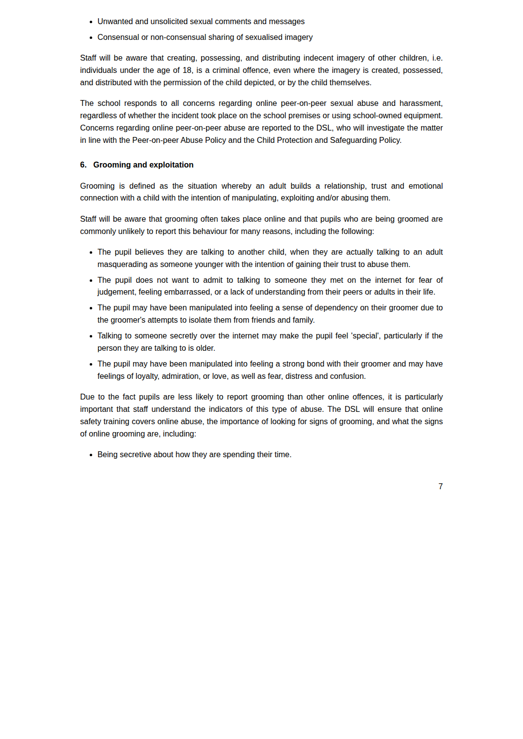Unwanted and unsolicited sexual comments and messages
Consensual or non-consensual sharing of sexualised imagery
Staff will be aware that creating, possessing, and distributing indecent imagery of other children, i.e. individuals under the age of 18, is a criminal offence, even where the imagery is created, possessed, and distributed with the permission of the child depicted, or by the child themselves.
The school responds to all concerns regarding online peer-on-peer sexual abuse and harassment, regardless of whether the incident took place on the school premises or using school-owned equipment. Concerns regarding online peer-on-peer abuse are reported to the DSL, who will investigate the matter in line with the Peer-on-peer Abuse Policy and the Child Protection and Safeguarding Policy.
6. Grooming and exploitation
Grooming is defined as the situation whereby an adult builds a relationship, trust and emotional connection with a child with the intention of manipulating, exploiting and/or abusing them.
Staff will be aware that grooming often takes place online and that pupils who are being groomed are commonly unlikely to report this behaviour for many reasons, including the following:
The pupil believes they are talking to another child, when they are actually talking to an adult masquerading as someone younger with the intention of gaining their trust to abuse them.
The pupil does not want to admit to talking to someone they met on the internet for fear of judgement, feeling embarrassed, or a lack of understanding from their peers or adults in their life.
The pupil may have been manipulated into feeling a sense of dependency on their groomer due to the groomer's attempts to isolate them from friends and family.
Talking to someone secretly over the internet may make the pupil feel 'special', particularly if the person they are talking to is older.
The pupil may have been manipulated into feeling a strong bond with their groomer and may have feelings of loyalty, admiration, or love, as well as fear, distress and confusion.
Due to the fact pupils are less likely to report grooming than other online offences, it is particularly important that staff understand the indicators of this type of abuse. The DSL will ensure that online safety training covers online abuse, the importance of looking for signs of grooming, and what the signs of online grooming are, including:
Being secretive about how they are spending their time.
7